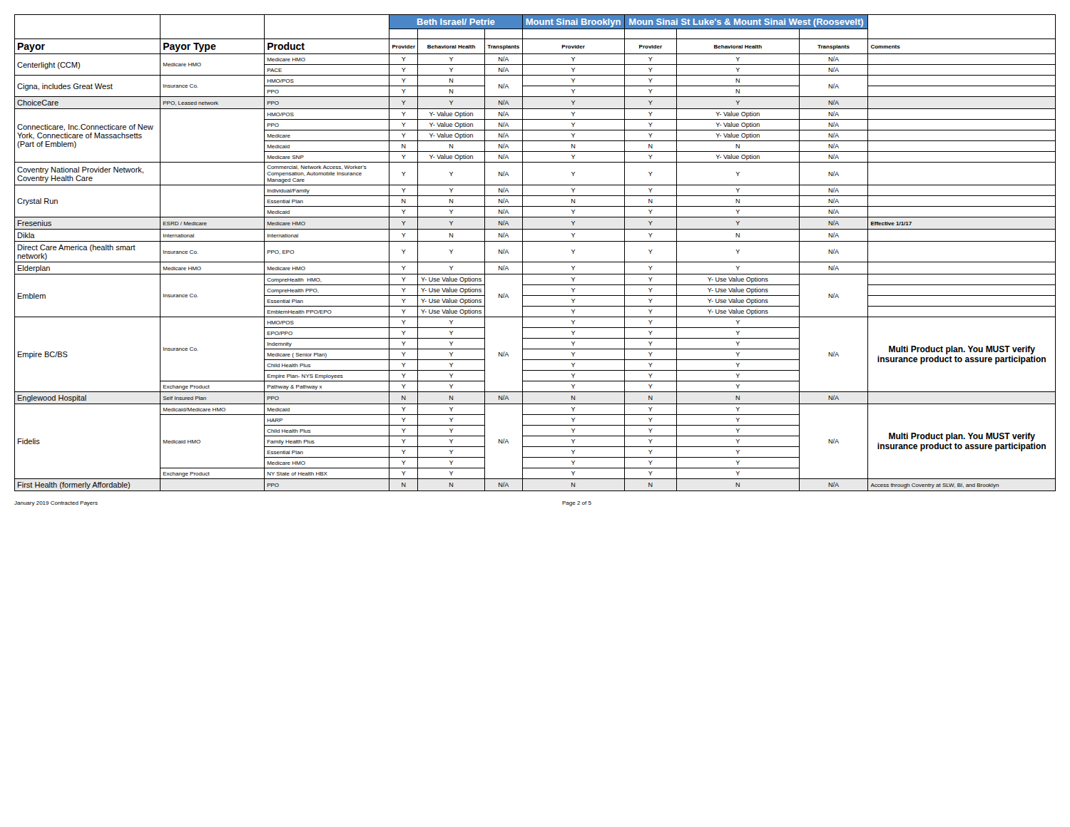| | | | Beth Israel/ Petrie | Mount Sinai Brooklyn | Moun Sinai St Luke's & Mount Sinai West (Roosevelt) | |
| --- | --- | --- | --- | --- | --- | --- |
| Payor | Payor Type | Product | Provider | Behavioral Health | Transplants | Provider | Provider | Behavioral Health | Transplants | Comments |
| Centerlight (CCM) | Medicare HMO | Medicare HMO | Y | Y | N/A | Y | Y | Y | N/A | |
| PACE | Y | Y | N/A | Y | Y | Y | N/A | |
| Cigna, includes Great West | Insurance Co. | HMO/POS | Y | N | N/A | Y | Y | N | N/A | |
| PPO | Y | N | Y | Y | N | |
| ChoiceCare | PPO, Leased network | PPO | Y | Y | N/A | Y | Y | Y | N/A | |
| Connecticare, Inc.Connecticare of New York, Connecticare of Massachsetts (Part of Emblem) | | HMO/POS | Y | Y- Value Option | N/A | Y | Y | Y- Value Option | N/A | |
| PPO | Y | Y- Value Option | N/A | Y | Y | Y- Value Option | N/A | |
| Medicare | Y | Y- Value Option | N/A | Y | Y | Y- Value Option | N/A | |
| Medicaid | N | N | N/A | N | N | N | N/A | |
| Medicare SNP | Y | Y- Value Option | N/A | Y | Y | Y- Value Option | N/A | |
| Coventry National Provider Network, Coventry Health Care | | Commercial, Network Access, Worker's Compensation, Automobile Insurance Managed Care | Y | Y | N/A | Y | Y | Y | N/A | |
| Crystal Run | | Individual/Family | Y | Y | N/A | Y | Y | Y | N/A | |
| Essential Plan | N | N | N/A | N | N | N | N/A | |
| Medicaid | Y | Y | N/A | Y | Y | Y | N/A | |
| Fresenius | ESRD / Medicare | Medicare HMO | Y | Y | N/A | Y | Y | Y | N/A | Effective 1/1/17 |
| Dikla | International | International | Y | N | N/A | Y | Y | N | N/A | |
| Direct Care America (health smart network) | Insurance Co. | PPO, EPO | Y | Y | N/A | Y | Y | Y | N/A | |
| Elderplan | Medicare HMO | Medicare HMO | Y | Y | N/A | Y | Y | Y | N/A | |
| Emblem | Insurance Co. | CompreHealth HMO, | Y | Y- Use Value Options | N/A | Y | Y | Y- Use Value Options | N/A | |
| CompreHealth PPO, | Y | Y- Use Value Options | Y | Y | Y- Use Value Options | |
| Essential Plan | Y | Y- Use Value Options | Y | Y | Y- Use Value Options | |
| EmblemHealth PPO/EPO | Y | Y- Use Value Options | Y | Y | Y- Use Value Options | |
| Empire BC/BS | Insurance Co. | HMO/POS | Y | Y | N/A | Y | Y | Y | N/A | Multi Product plan. You MUST verify insurance product to assure participation |
| EPO/PPO | Y | Y | Y | Y | Y |
| Indemnity | Y | Y | Y | Y | Y |
| Medicare ( Senior Plan) | Y | Y | Y | Y | Y |
| Child Health Plus | Y | Y | Y | Y | Y |
| Empire Plan- NYS Employees | Y | Y | Y | Y | Y |
| Exchange Product | Pathway & Pathway x | Y | Y | Y | Y | Y |
| Englewood Hospital | Self Insured Plan | PPO | N | N | N/A | N | N | N | N/A | |
| Fidelis | Medicaid/Medicare HMO | Medicaid | Y | Y | N/A | Y | Y | Y | N/A | Multi Product plan. You MUST verify insurance product to assure participation |
| Medicaid HMO | HARP | Y | Y | Y | Y | Y |
| Child Health Plus | Y | Y | Y | Y | Y |
| Family Health Plus | Y | Y | Y | Y | Y |
| Essential Plan | Y | Y | Y | Y | Y |
| Medicare HMO | Y | Y | Y | Y | Y |
| Exchange Product | NY State of Health HBX | Y | Y | Y | Y | Y |
| First Health (formerly Affordable) | | PPO | N | N | N/A | N | N | N | N/A | Access through Coventry at SLW, BI, and Brooklyn |
January 2019 Contracted Payers Page 2 of 5